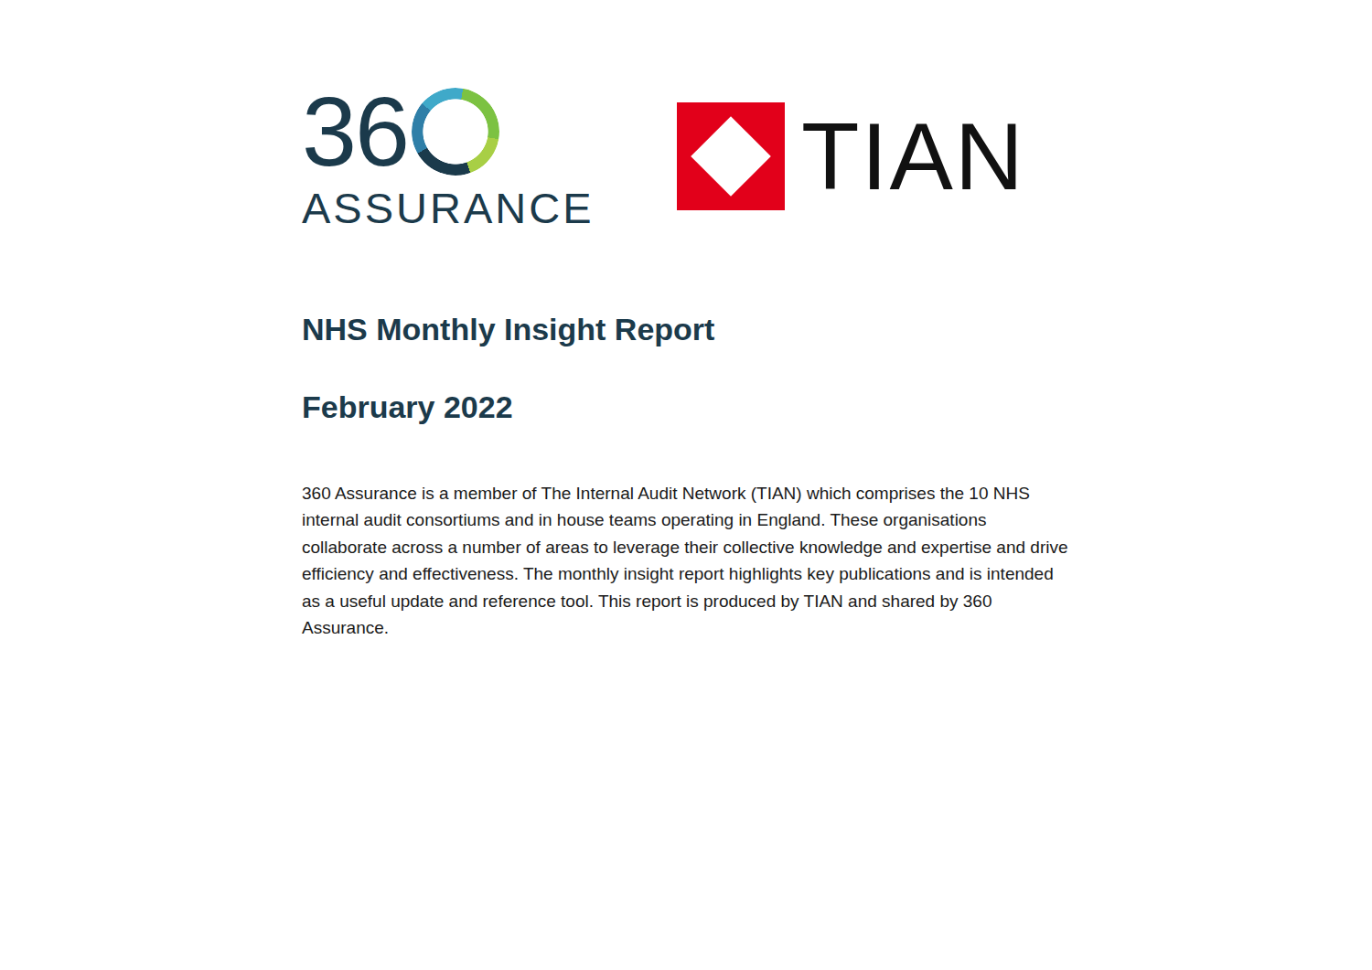36
ASSURANCE
TIAN
NHS Monthly Insight Report
February 2022
360 Assurance is a member of The Internal Audit Network (TIAN) which comprises the 10 NHS internal audit consortiums and in house teams operating in England. These organisations collaborate across a number of areas to leverage their collective knowledge and expertise and drive efficiency and effectiveness. The monthly insight report highlights key publications and is intended as a useful update and reference tool. This report is produced by TIAN and shared by 360 Assurance.